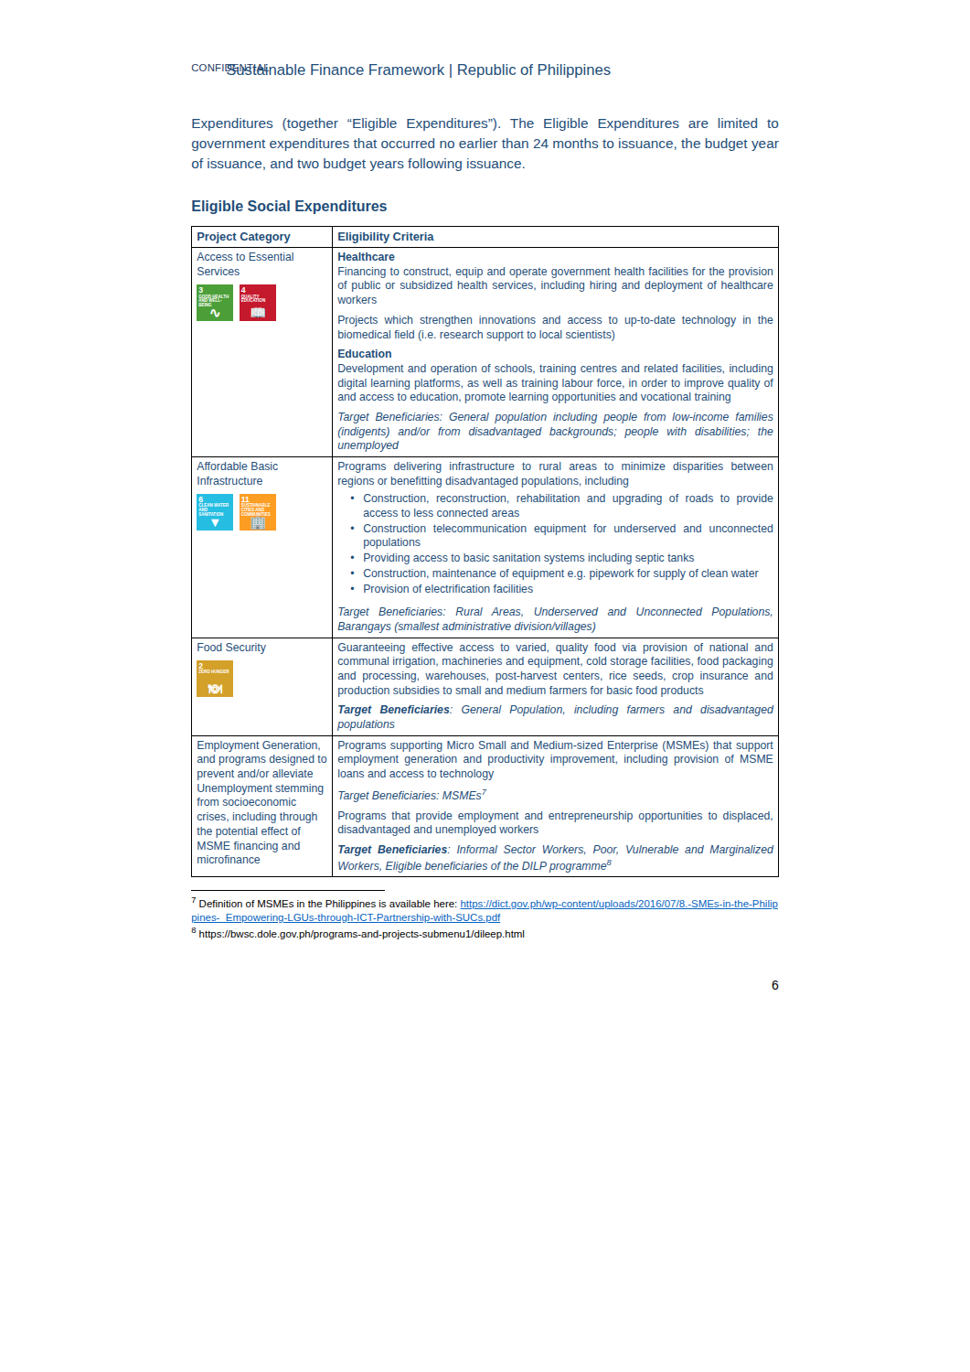CONFIDENTIAL Sustainable Finance Framework | Republic of Philippines
Expenditures (together “Eligible Expenditures”). The Eligible Expenditures are limited to government expenditures that occurred no earlier than 24 months to issuance, the budget year of issuance, and two budget years following issuance.
Eligible Social Expenditures
| Project Category | Eligibility Criteria |
| --- | --- |
| Access to Essential Services 3 GOOD HEALTH AND WELL-BEING ∿ 4 QUALITY EDUCATION 📖 | Healthcare Financing to construct, equip and operate government health facilities for the provision of public or subsidized health services, including hiring and deployment of healthcare workers Projects which strengthen innovations and access to up-to-date technology in the biomedical field (i.e. research support to local scientists) Education Development and operation of schools, training centres and related facilities, including digital learning platforms, as well as training labour force, in order to improve quality of and access to education, promote learning opportunities and vocational training Target Beneficiaries: General population including people from low-income families (indigents) and/or from disadvantaged backgrounds; people with disabilities; the unemployed |
| Affordable Basic Infrastructure 6 CLEAN WATER AND SANITATION ▼ 11 SUSTAINABLE CITIES AND COMMUNITIES 🏢 | Programs delivering infrastructure to rural areas to minimize disparities between regions or benefitting disadvantaged populations, including Construction, reconstruction, rehabilitation and upgrading of roads to provide access to less connected areas Construction telecommunication equipment for underserved and unconnected populations Providing access to basic sanitation systems including septic tanks Construction, maintenance of equipment e.g. pipework for supply of clean water Provision of electrification facilities Target Beneficiaries: Rural Areas, Underserved and Unconnected Populations, Barangays (smallest administrative division/villages) |
| Food Security 2 ZERO HUNGER 🍽 | Guaranteeing effective access to varied, quality food via provision of national and communal irrigation, machineries and equipment, cold storage facilities, food packaging and processing, warehouses, post-harvest centers, rice seeds, crop insurance and production subsidies to small and medium farmers for basic food products Target Beneficiaries : General Population, including farmers and disadvantaged populations |
| Employment Generation, and programs designed to prevent and/or alleviate Unemployment stemming from socioeconomic crises, including through the potential effect of MSME financing and microfinance | Programs supporting Micro Small and Medium-sized Enterprise (MSMEs) that support employment generation and productivity improvement, including provision of MSME loans and access to technology Target Beneficiaries: MSMEs 7 Programs that provide employment and entrepreneurship opportunities to displaced, disadvantaged and unemployed workers Target Beneficiaries : Informal Sector Workers, Poor, Vulnerable and Marginalized Workers, Eligible beneficiaries of the DILP programme 8 |
7 Definition of MSMEs in the Philippines is available here: https://dict.gov.ph/wp-content/uploads/2016/07/8.-SMEs-in-the-Philippines-_Empowering-LGUs-through-ICT-Partnership-with-SUCs.pdf
8 https://bwsc.dole.gov.ph/programs-and-projects-submenu1/dileep.html
6